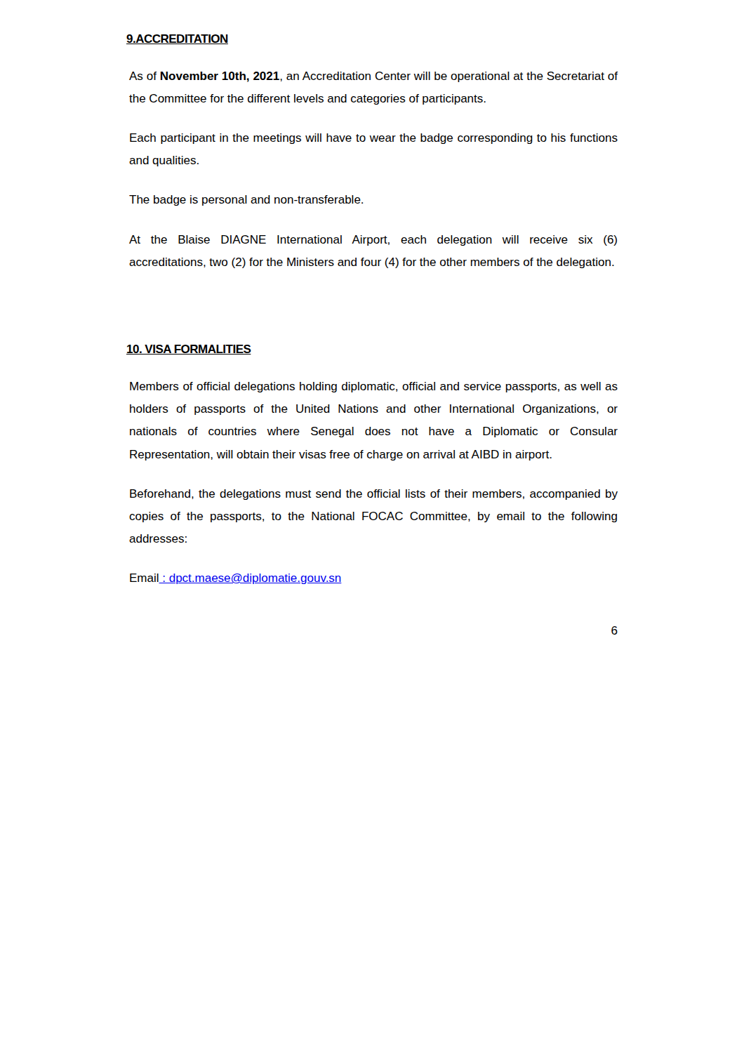9.Accreditation
As of November 10th, 2021, an Accreditation Center will be operational at the Secretariat of the Committee for the different levels and categories of participants.
Each participant in the meetings will have to wear the badge corresponding to his functions and qualities.
The badge is personal and non-transferable.
At the Blaise DIAGNE International Airport, each delegation will receive six (6) accreditations, two (2) for the Ministers and four (4) for the other members of the delegation.
10. Visa Formalities
Members of official delegations holding diplomatic, official and service passports, as well as holders of passports of the United Nations and other International Organizations, or nationals of countries where Senegal does not have a Diplomatic or Consular Representation, will obtain their visas free of charge on arrival at AIBD in airport.
Beforehand, the delegations must send the official lists of their members, accompanied by copies of the passports, to the National FOCAC Committee, by email to the following addresses:
Email : dpct.maese@diplomatie.gouv.sn
6